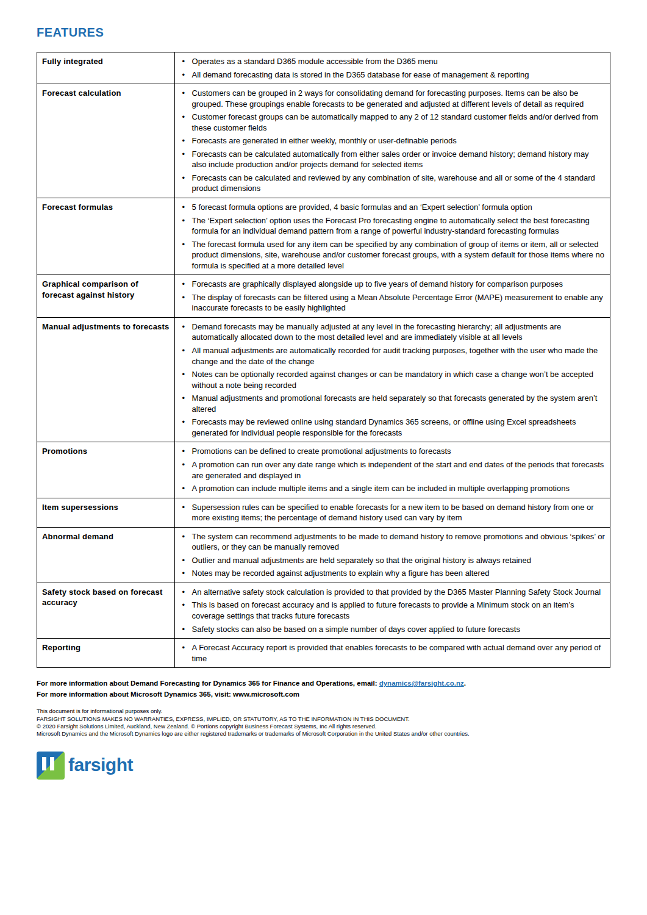FEATURES
| Fully integrated | Operates as a standard D365 module accessible from the D365 menu All demand forecasting data is stored in the D365 database for ease of management & reporting |
| Forecast calculation | Customers can be grouped in 2 ways for consolidating demand for forecasting purposes. Items can be also be grouped. These groupings enable forecasts to be generated and adjusted at different levels of detail as required Customer forecast groups can be automatically mapped to any 2 of 12 standard customer fields and/or derived from these customer fields Forecasts are generated in either weekly, monthly or user-definable periods Forecasts can be calculated automatically from either sales order or invoice demand history; demand history may also include production and/or projects demand for selected items Forecasts can be calculated and reviewed by any combination of site, warehouse and all or some of the 4 standard product dimensions |
| Forecast formulas | 5 forecast formula options are provided, 4 basic formulas and an ‘Expert selection’ formula option The ‘Expert selection’ option uses the Forecast Pro forecasting engine to automatically select the best forecasting formula for an individual demand pattern from a range of powerful industry-standard forecasting formulas The forecast formula used for any item can be specified by any combination of group of items or item, all or selected product dimensions, site, warehouse and/or customer forecast groups, with a system default for those items where no formula is specified at a more detailed level |
| Graphical comparison of forecast against history | Forecasts are graphically displayed alongside up to five years of demand history for comparison purposes The display of forecasts can be filtered using a Mean Absolute Percentage Error (MAPE) measurement to enable any inaccurate forecasts to be easily highlighted |
| Manual adjustments to forecasts | Demand forecasts may be manually adjusted at any level in the forecasting hierarchy; all adjustments are automatically allocated down to the most detailed level and are immediately visible at all levels All manual adjustments are automatically recorded for audit tracking purposes, together with the user who made the change and the date of the change Notes can be optionally recorded against changes or can be mandatory in which case a change won’t be accepted without a note being recorded Manual adjustments and promotional forecasts are held separately so that forecasts generated by the system aren’t altered Forecasts may be reviewed online using standard Dynamics 365 screens, or offline using Excel spreadsheets generated for individual people responsible for the forecasts |
| Promotions | Promotions can be defined to create promotional adjustments to forecasts A promotion can run over any date range which is independent of the start and end dates of the periods that forecasts are generated and displayed in A promotion can include multiple items and a single item can be included in multiple overlapping promotions |
| Item supersessions | Supersession rules can be specified to enable forecasts for a new item to be based on demand history from one or more existing items; the percentage of demand history used can vary by item |
| Abnormal demand | The system can recommend adjustments to be made to demand history to remove promotions and obvious ‘spikes’ or outliers, or they can be manually removed Outlier and manual adjustments are held separately so that the original history is always retained Notes may be recorded against adjustments to explain why a figure has been altered |
| Safety stock based on forecast accuracy | An alternative safety stock calculation is provided to that provided by the D365 Master Planning Safety Stock Journal This is based on forecast accuracy and is applied to future forecasts to provide a Minimum stock on an item’s coverage settings that tracks future forecasts Safety stocks can also be based on a simple number of days cover applied to future forecasts |
| Reporting | A Forecast Accuracy report is provided that enables forecasts to be compared with actual demand over any period of time |
For more information about Demand Forecasting for Dynamics 365 for Finance and Operations, email: dynamics@farsight.co.nz.
For more information about Microsoft Dynamics 365, visit: www.microsoft.com
This document is for informational purposes only.
FARSIGHT SOLUTIONS MAKES NO WARRANTIES, EXPRESS, IMPLIED, OR STATUTORY, AS TO THE INFORMATION IN THIS DOCUMENT.
© 2020 Farsight Solutions Limited, Auckland, New Zealand. © Portions copyright Business Forecast Systems, Inc All rights reserved.
Microsoft Dynamics and the Microsoft Dynamics logo are either registered trademarks or trademarks of Microsoft Corporation in the United States and/or other countries.
farsight